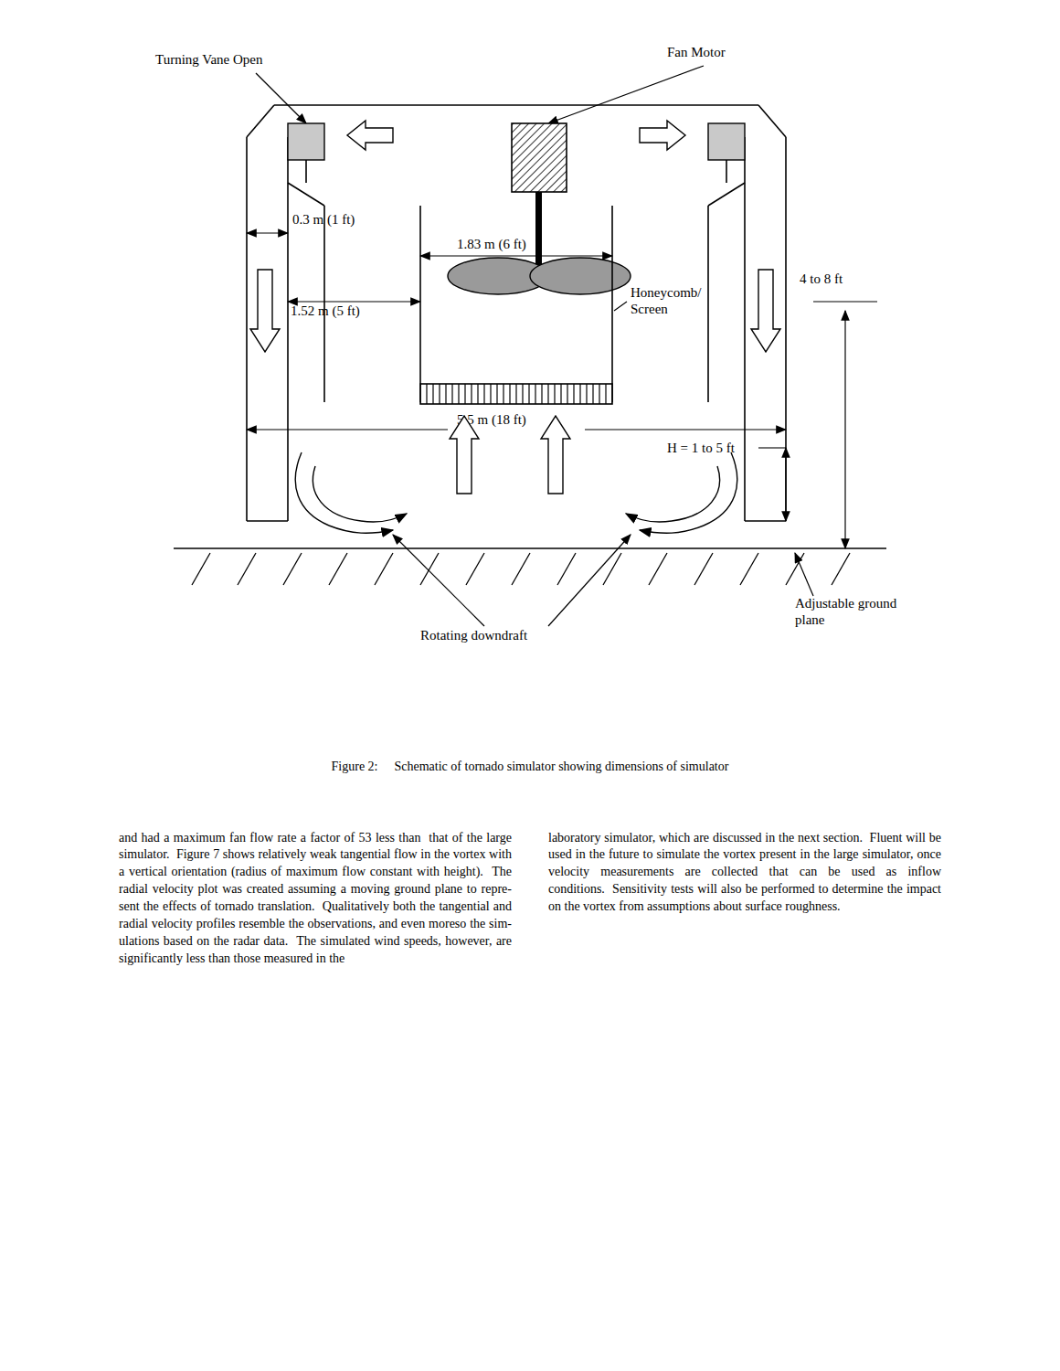Turning Vane Open Fan Motor 0.3 m (1 ft) 1.83 m (6 ft) 1.52 m (5 ft) Honeycomb/ Screen 5.5 m (18 ft) 4 to 8 ft H = 1 to 5 ft Adjustable ground plane Rotating downdraft
Figure 2: Schematic of tornado simulator showing dimensions of simulator
and had a maximum fan flow rate a factor of 53 less than that of the large simulator. Figure 7 shows relatively weak tangential flow in the vortex with a vertical orientation (radius of maximum flow constant with height). The radial velocity plot was created assuming a moving ground plane to represent the effects of tornado translation. Qualitatively both the tangential and radial velocity profiles resemble the observations, and even moreso the simulations based on the radar data. The simulated wind speeds, however, are significantly less than those measured in the
laboratory simulator, which are discussed in the next section. Fluent will be used in the future to simulate the vortex present in the large simulator, once velocity measurements are collected that can be used as inflow conditions. Sensitivity tests will also be performed to determine the impact on the vortex from assumptions about surface roughness.